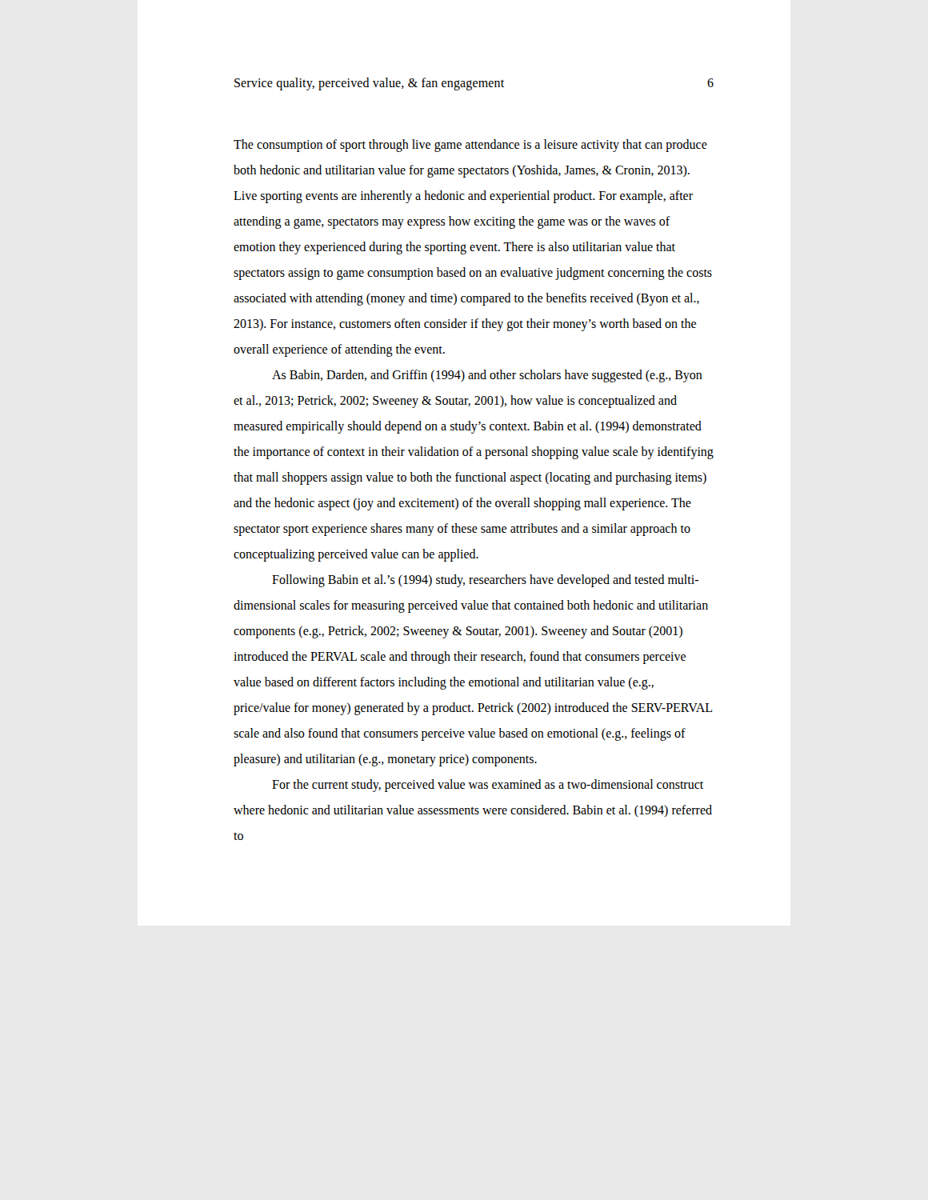Service quality, perceived value, & fan engagement 6
The consumption of sport through live game attendance is a leisure activity that can produce both hedonic and utilitarian value for game spectators (Yoshida, James, & Cronin, 2013). Live sporting events are inherently a hedonic and experiential product. For example, after attending a game, spectators may express how exciting the game was or the waves of emotion they experienced during the sporting event. There is also utilitarian value that spectators assign to game consumption based on an evaluative judgment concerning the costs associated with attending (money and time) compared to the benefits received (Byon et al., 2013). For instance, customers often consider if they got their money’s worth based on the overall experience of attending the event.
As Babin, Darden, and Griffin (1994) and other scholars have suggested (e.g., Byon et al., 2013; Petrick, 2002; Sweeney & Soutar, 2001), how value is conceptualized and measured empirically should depend on a study’s context. Babin et al. (1994) demonstrated the importance of context in their validation of a personal shopping value scale by identifying that mall shoppers assign value to both the functional aspect (locating and purchasing items) and the hedonic aspect (joy and excitement) of the overall shopping mall experience. The spectator sport experience shares many of these same attributes and a similar approach to conceptualizing perceived value can be applied.
Following Babin et al.’s (1994) study, researchers have developed and tested multi-dimensional scales for measuring perceived value that contained both hedonic and utilitarian components (e.g., Petrick, 2002; Sweeney & Soutar, 2001). Sweeney and Soutar (2001) introduced the PERVAL scale and through their research, found that consumers perceive value based on different factors including the emotional and utilitarian value (e.g., price/value for money) generated by a product. Petrick (2002) introduced the SERV-PERVAL scale and also found that consumers perceive value based on emotional (e.g., feelings of pleasure) and utilitarian (e.g., monetary price) components.
For the current study, perceived value was examined as a two-dimensional construct where hedonic and utilitarian value assessments were considered. Babin et al. (1994) referred to